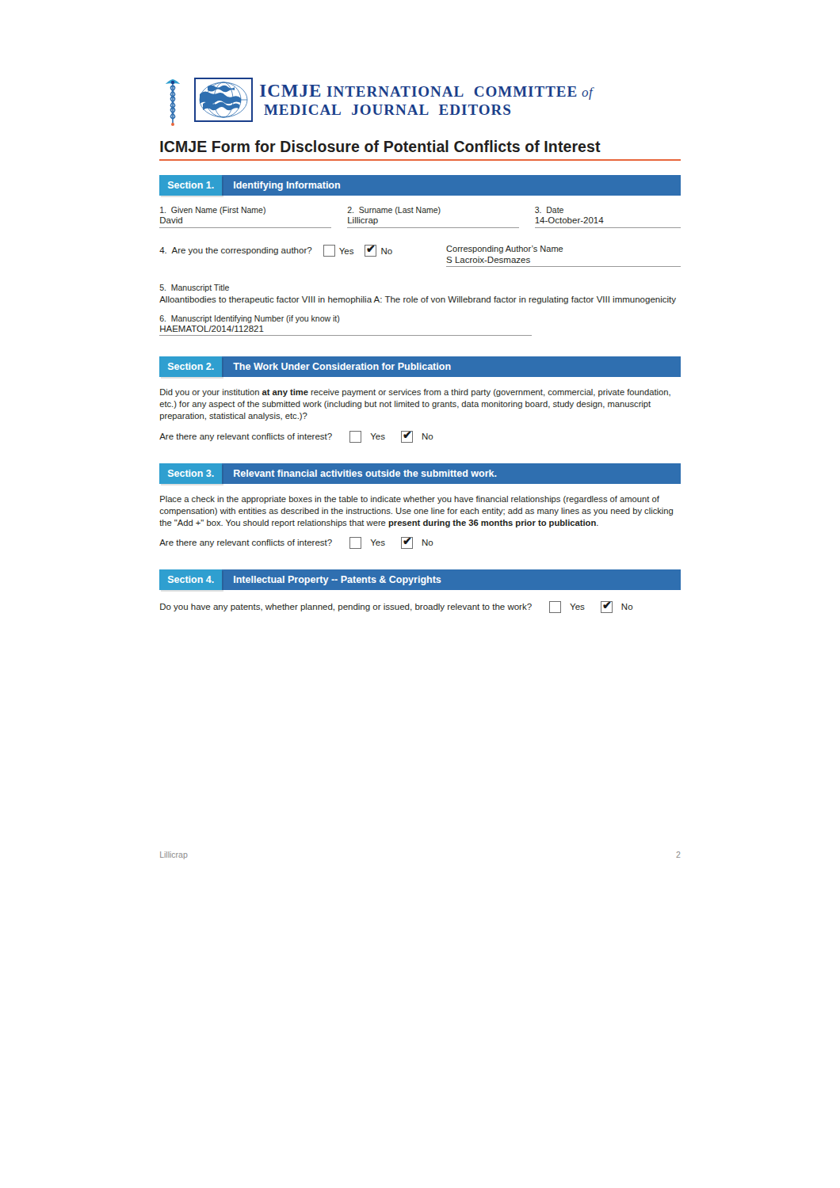ICMJE INTERNATIONAL COMMITTEE of
MEDICAL JOURNAL EDITORS
ICMJE Form for Disclosure of Potential Conflicts of Interest
Section 1.
Identifying Information
1. Given Name (First Name)
David
2. Surname (Last Name)
Lillicrap
3. Date
14-October-2014
4. Are you the corresponding author?
Yes No
Corresponding Author’s Name
S Lacroix-Desmazes
5. Manuscript Title
Alloantibodies to therapeutic factor VIII in hemophilia A: The role of von Willebrand factor in regulating factor VIII immunogenicity
6. Manuscript Identifying Number (if you know it)
HAEMATOL/2014/112821
Section 2.
The Work Under Consideration for Publication
Did you or your institution at any time receive payment or services from a third party (government, commercial, private foundation, etc.) for any aspect of the submitted work (including but not limited to grants, data monitoring board, study design, manuscript preparation, statistical analysis, etc.)?
Are there any relevant conflicts of interest? Yes No
Section 3.
Relevant financial activities outside the submitted work.
Place a check in the appropriate boxes in the table to indicate whether you have financial relationships (regardless of amount of compensation) with entities as described in the instructions. Use one line for each entity; add as many lines as you need by clicking the "Add +" box. You should report relationships that were present during the 36 months prior to publication.
Are there any relevant conflicts of interest? Yes No
Section 4.
Intellectual Property -- Patents & Copyrights
Do you have any patents, whether planned, pending or issued, broadly relevant to the work? Yes No
Lillicrap
2